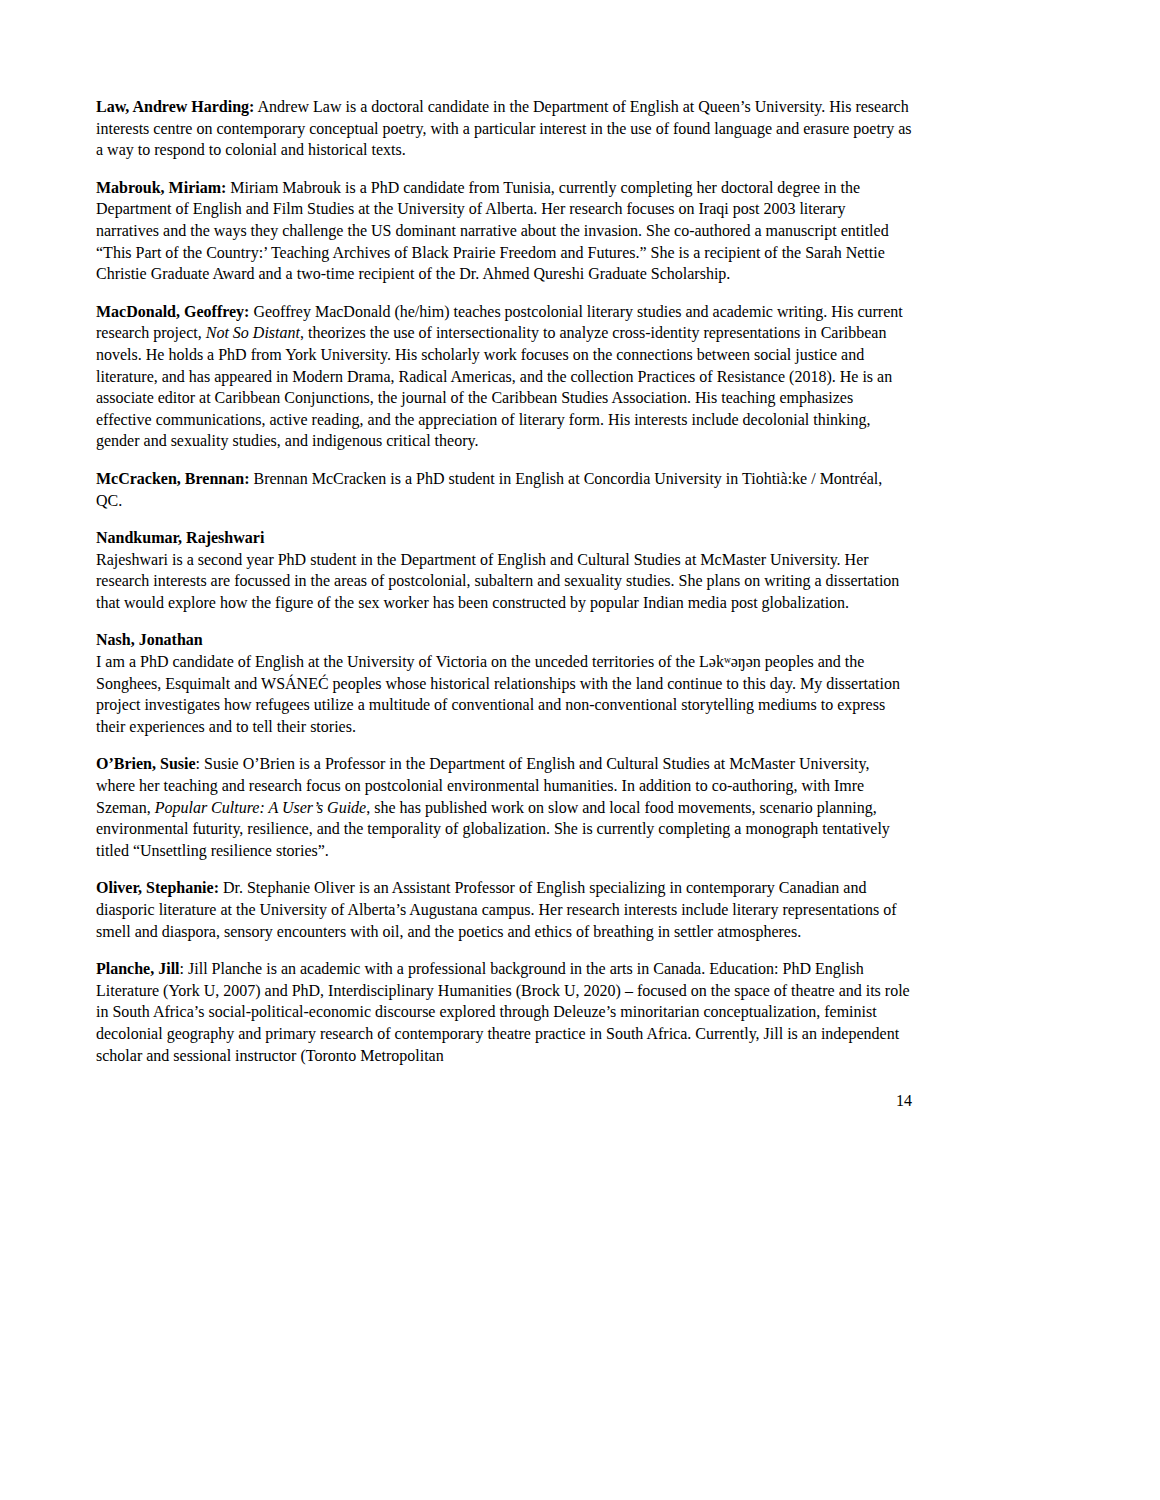Law, Andrew Harding: Andrew Law is a doctoral candidate in the Department of English at Queen’s University. His research interests centre on contemporary conceptual poetry, with a particular interest in the use of found language and erasure poetry as a way to respond to colonial and historical texts.
Mabrouk, Miriam: Miriam Mabrouk is a PhD candidate from Tunisia, currently completing her doctoral degree in the Department of English and Film Studies at the University of Alberta. Her research focuses on Iraqi post 2003 literary narratives and the ways they challenge the US dominant narrative about the invasion. She co-authored a manuscript entitled “This Part of the Country:’ Teaching Archives of Black Prairie Freedom and Futures.” She is a recipient of the Sarah Nettie Christie Graduate Award and a two-time recipient of the Dr. Ahmed Qureshi Graduate Scholarship.
MacDonald, Geoffrey: Geoffrey MacDonald (he/him) teaches postcolonial literary studies and academic writing. His current research project, Not So Distant, theorizes the use of intersectionality to analyze cross-identity representations in Caribbean novels. He holds a PhD from York University. His scholarly work focuses on the connections between social justice and literature, and has appeared in Modern Drama, Radical Americas, and the collection Practices of Resistance (2018). He is an associate editor at Caribbean Conjunctions, the journal of the Caribbean Studies Association. His teaching emphasizes effective communications, active reading, and the appreciation of literary form. His interests include decolonial thinking, gender and sexuality studies, and indigenous critical theory.
McCracken, Brennan: Brennan McCracken is a PhD student in English at Concordia University in Tiohtià:ke / Montréal, QC.
Nandkumar, Rajeshwari
Rajeshwari is a second year PhD student in the Department of English and Cultural Studies at McMaster University. Her research interests are focussed in the areas of postcolonial, subaltern and sexuality studies. She plans on writing a dissertation that would explore how the figure of the sex worker has been constructed by popular Indian media post globalization.
Nash, Jonathan
I am a PhD candidate of English at the University of Victoria on the unceded territories of the Ləkʷəŋən peoples and the Songhees, Esquimalt and WSÁNEĆ peoples whose historical relationships with the land continue to this day. My dissertation project investigates how refugees utilize a multitude of conventional and non-conventional storytelling mediums to express their experiences and to tell their stories.
O’Brien, Susie: Susie O’Brien is a Professor in the Department of English and Cultural Studies at McMaster University, where her teaching and research focus on postcolonial environmental humanities. In addition to co-authoring, with Imre Szeman, Popular Culture: A User’s Guide, she has published work on slow and local food movements, scenario planning, environmental futurity, resilience, and the temporality of globalization. She is currently completing a monograph tentatively titled “Unsettling resilience stories”.
Oliver, Stephanie: Dr. Stephanie Oliver is an Assistant Professor of English specializing in contemporary Canadian and diasporic literature at the University of Alberta’s Augustana campus. Her research interests include literary representations of smell and diaspora, sensory encounters with oil, and the poetics and ethics of breathing in settler atmospheres.
Planche, Jill: Jill Planche is an academic with a professional background in the arts in Canada. Education: PhD English Literature (York U, 2007) and PhD, Interdisciplinary Humanities (Brock U, 2020) – focused on the space of theatre and its role in South Africa’s social-political-economic discourse explored through Deleuze’s minoritarian conceptualization, feminist decolonial geography and primary research of contemporary theatre practice in South Africa. Currently, Jill is an independent scholar and sessional instructor (Toronto Metropolitan
14